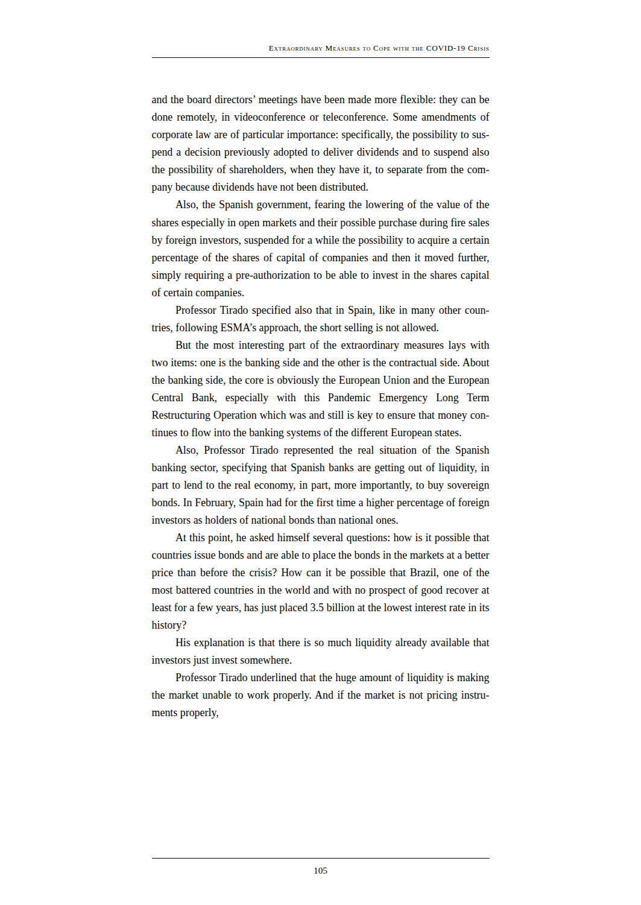Extraordinary Measures to Cope with the COVID-19 Crisis
and the board directors’ meetings have been made more flexible: they can be done remotely, in videoconference or teleconference. Some amendments of corporate law are of particular importance: specifically, the possibility to suspend a decision previously adopted to deliver dividends and to suspend also the possibility of shareholders, when they have it, to separate from the company because dividends have not been distributed.
Also, the Spanish government, fearing the lowering of the value of the shares especially in open markets and their possible purchase during fire sales by foreign investors, suspended for a while the possibility to acquire a certain percentage of the shares of capital of companies and then it moved further, simply requiring a pre-authorization to be able to invest in the shares capital of certain companies.
Professor Tirado specified also that in Spain, like in many other countries, following ESMA’s approach, the short selling is not allowed.
But the most interesting part of the extraordinary measures lays with two items: one is the banking side and the other is the contractual side. About the banking side, the core is obviously the European Union and the European Central Bank, especially with this Pandemic Emergency Long Term Restructuring Operation which was and still is key to ensure that money continues to flow into the banking systems of the different European states.
Also, Professor Tirado represented the real situation of the Spanish banking sector, specifying that Spanish banks are getting out of liquidity, in part to lend to the real economy, in part, more importantly, to buy sovereign bonds. In February, Spain had for the first time a higher percentage of foreign investors as holders of national bonds than national ones.
At this point, he asked himself several questions: how is it possible that countries issue bonds and are able to place the bonds in the markets at a better price than before the crisis? How can it be possible that Brazil, one of the most battered countries in the world and with no prospect of good recover at least for a few years, has just placed 3.5 billion at the lowest interest rate in its history?
His explanation is that there is so much liquidity already available that investors just invest somewhere.
Professor Tirado underlined that the huge amount of liquidity is making the market unable to work properly. And if the market is not pricing instruments properly,
105